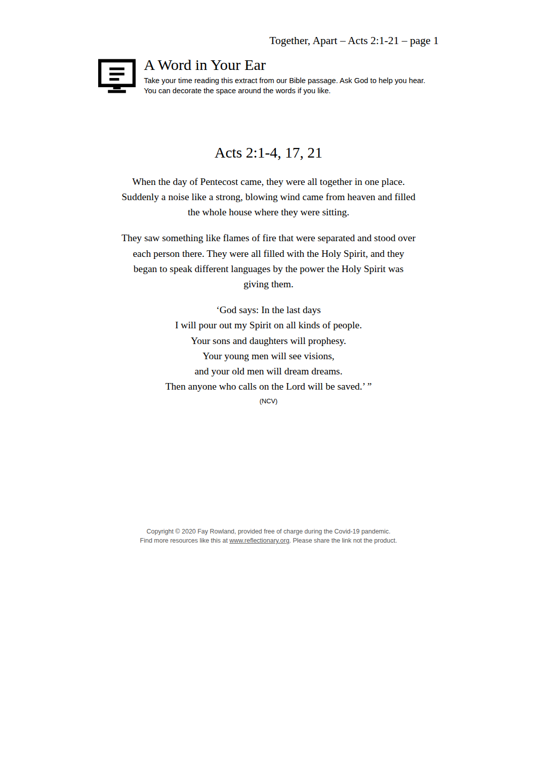Together, Apart – Acts 2:1-21 – page 1
A Word in Your Ear
Take your time reading this extract from our Bible passage. Ask God to help you hear. You can decorate the space around the words if you like.
Acts 2:1-4, 17, 21
When the day of Pentecost came, they were all together in one place. Suddenly a noise like a strong, blowing wind came from heaven and filled the whole house where they were sitting.
They saw something like flames of fire that were separated and stood over each person there. They were all filled with the Holy Spirit, and they began to speak different languages by the power the Holy Spirit was giving them.
‘God says: In the last days
I will pour out my Spirit on all kinds of people.
Your sons and daughters will prophesy.
Your young men will see visions,
and your old men will dream dreams.
Then anyone who calls on the Lord will be saved.’ ”
(NCV)
Copyright © 2020 Fay Rowland, provided free of charge during the Covid-19 pandemic.
Find more resources like this at www.reflectionary.org. Please share the link not the product.